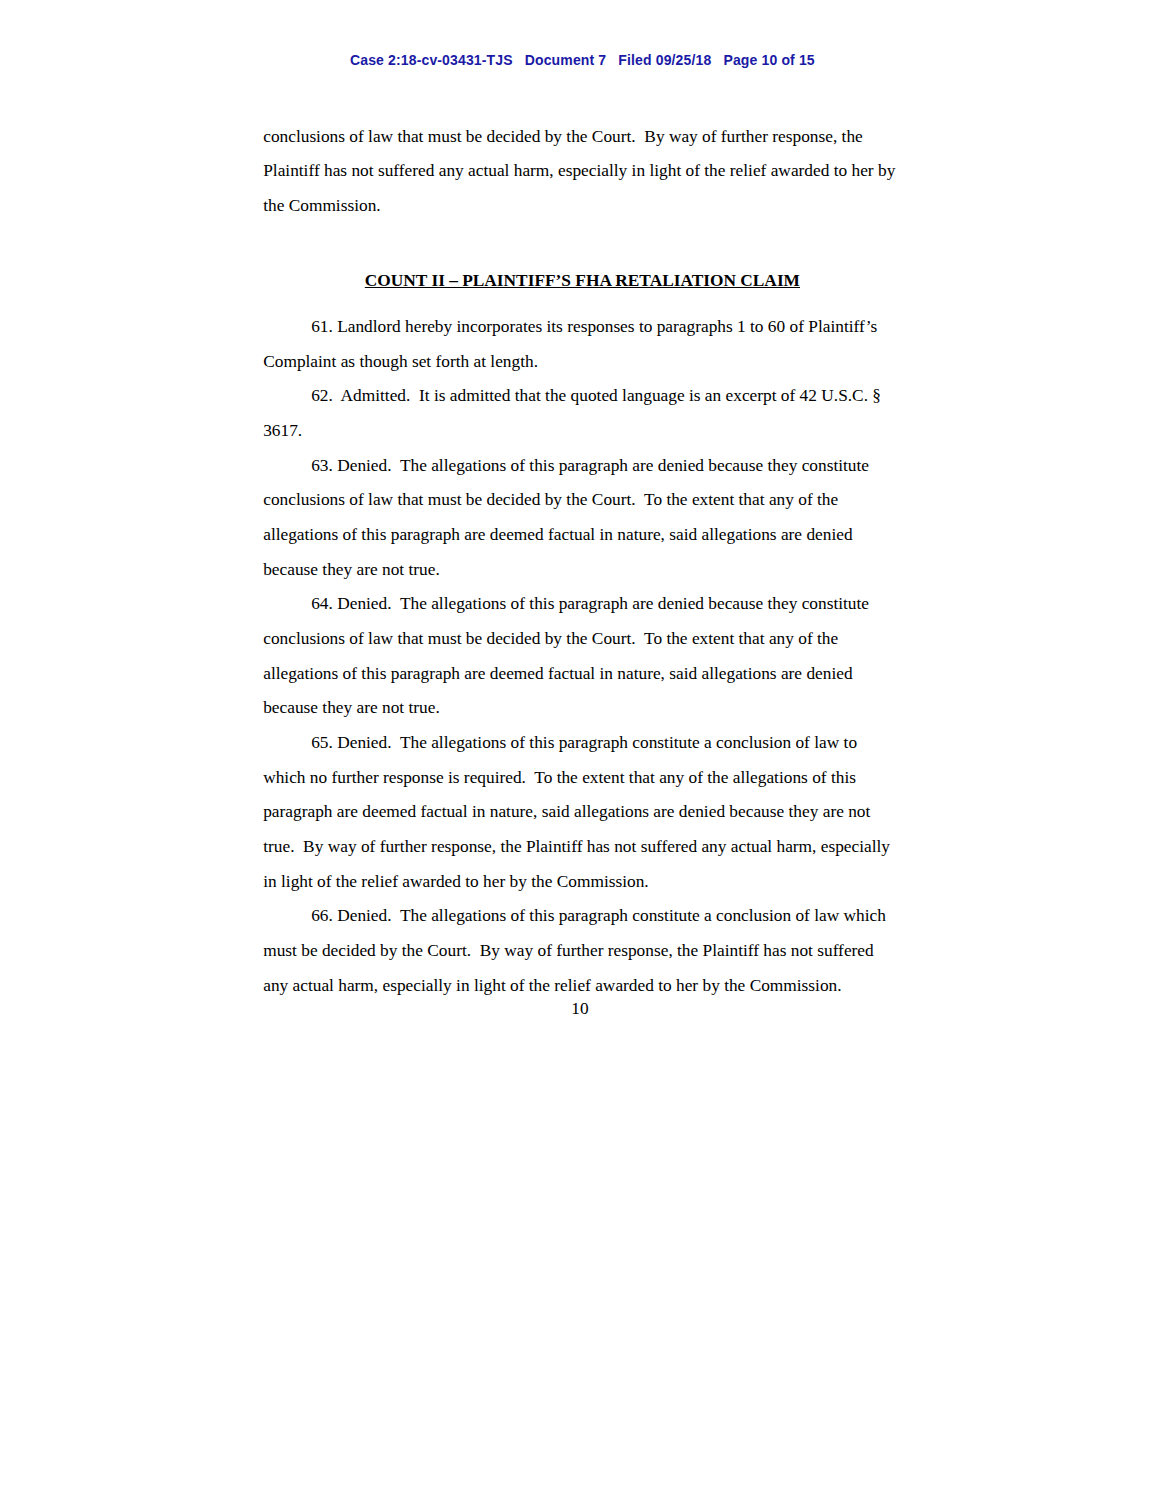Case 2:18-cv-03431-TJS Document 7 Filed 09/25/18 Page 10 of 15
conclusions of law that must be decided by the Court. By way of further response, the Plaintiff has not suffered any actual harm, especially in light of the relief awarded to her by the Commission.
COUNT II – PLAINTIFF’S FHA RETALIATION CLAIM
61. Landlord hereby incorporates its responses to paragraphs 1 to 60 of Plaintiff’s Complaint as though set forth at length.
62. Admitted. It is admitted that the quoted language is an excerpt of 42 U.S.C. § 3617.
63. Denied. The allegations of this paragraph are denied because they constitute conclusions of law that must be decided by the Court. To the extent that any of the allegations of this paragraph are deemed factual in nature, said allegations are denied because they are not true.
64. Denied. The allegations of this paragraph are denied because they constitute conclusions of law that must be decided by the Court. To the extent that any of the allegations of this paragraph are deemed factual in nature, said allegations are denied because they are not true.
65. Denied. The allegations of this paragraph constitute a conclusion of law to which no further response is required. To the extent that any of the allegations of this paragraph are deemed factual in nature, said allegations are denied because they are not true. By way of further response, the Plaintiff has not suffered any actual harm, especially in light of the relief awarded to her by the Commission.
66. Denied. The allegations of this paragraph constitute a conclusion of law which must be decided by the Court. By way of further response, the Plaintiff has not suffered any actual harm, especially in light of the relief awarded to her by the Commission.
10